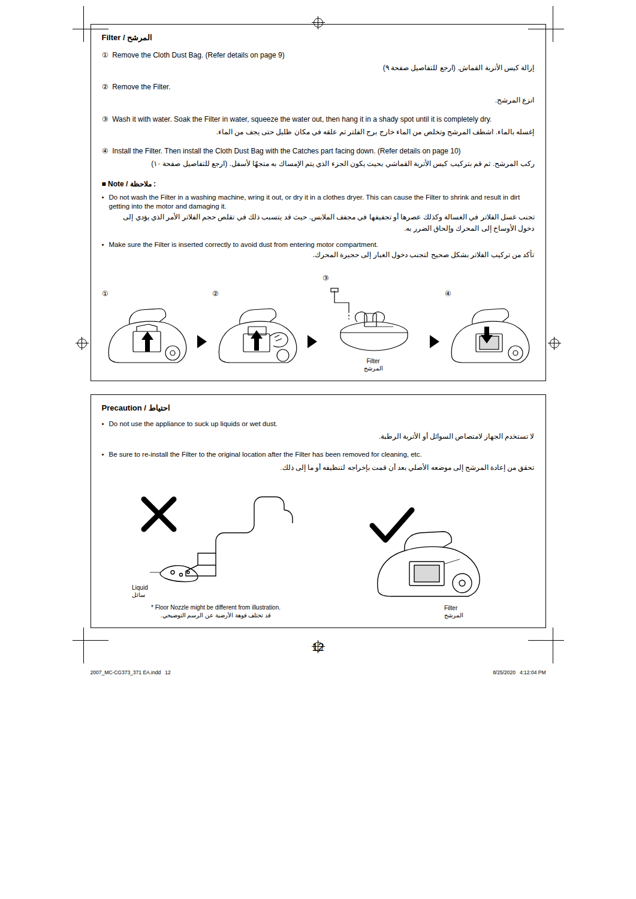Filter / المرشح
① Remove the Cloth Dust Bag. (Refer details on page 9)
إزالة كيس الأتربة القماش. (ارجع للتفاصيل صفحة ٩)
② Remove the Filter.
انزع المرشح.
③ Wash it with water. Soak the Filter in water, squeeze the water out, then hang it in a shady spot until it is completely dry.
إغسله بالماء. اشطف المرشح وتخلص من الماء خارج برج الفلتر ثم علقه في مكان ظليل حتى يجف من الماء.
④ Install the Filter. Then install the Cloth Dust Bag with the Catches part facing down. (Refer details on page 10)
ركب المرشح. ثم قم بتركيب كيس الأتربة القماشي بحيث يكون الجزء الذي يتم الإمساك به متجهًا لأسفل. (ارجع للتفاصيل صفحة ١٠)
■ Note / ملاحظة :
Do not wash the Filter in a washing machine, wring it out, or dry it in a clothes dryer. This can cause the Filter to shrink and result in dirt getting into the motor and damaging it.
تجنب غسل الفلاتر في الغسالة وكذلك عصرها أو تجفيفها في مجفف الملابس. حيث قد يتسبب ذلك في تقلص حجم الفلاتر الأمر الذي يؤدي إلى دخول الأوساخ إلى المحرك وإلحاق الضرر به.
Make sure the Filter is inserted correctly to avoid dust from entering motor compartment.
تأكد من تركيب الفلاتر بشكل صحيح لتجنب دخول الغبار إلى حجيرة المحرك.
①
②
③
Filter المرشح
④
Precaution / احتياط
Do not use the appliance to suck up liquids or wet dust.
لا تستخدم الجهاز لامتصاص السوائل أو الأتربة الرطبة.
Be sure to re-install the Filter to the original location after the Filter has been removed for cleaning, etc.
تحقق من إعادة المرشح إلى موضعه الأصلي بعد أن قمت بإخراجه لتنظيفه أو ما إلى ذلك.
Liquid سائل
* Floor Nozzle might be different from illustration. قد تختلف فوهة الأرضية عن الرسم التوضيحي.
Filter المرشح
12
2007_MC-CG373_371 EA.indd 12 8/25/2020 4:12:04 PM